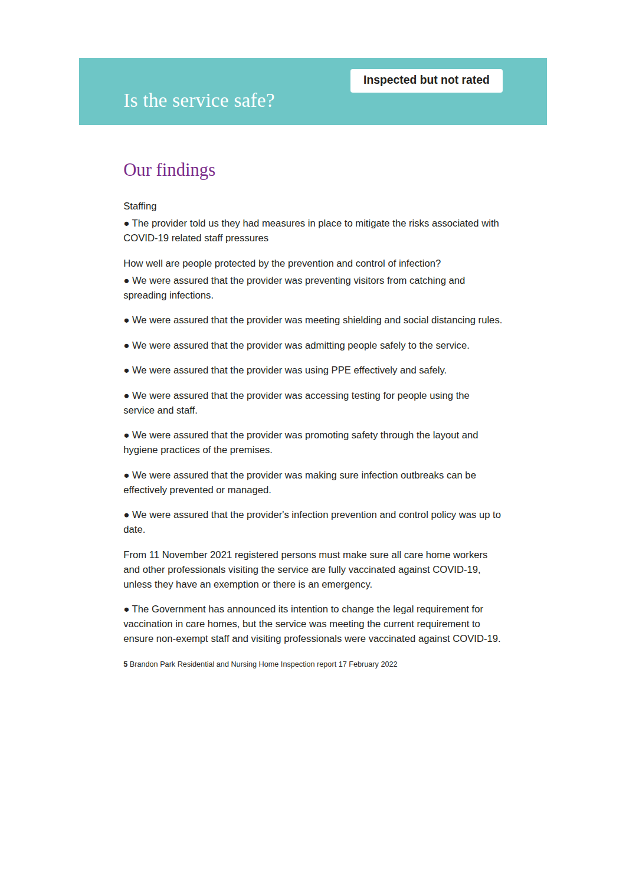Is the service safe?
Inspected but not rated
Our findings
Staffing
● The provider told us they had measures in place to mitigate the risks associated with COVID-19 related staff pressures
How well are people protected by the prevention and control of infection?
● We were assured that the provider was preventing visitors from catching and spreading infections.
● We were assured that the provider was meeting shielding and social distancing rules.
● We were assured that the provider was admitting people safely to the service.
● We were assured that the provider was using PPE effectively and safely.
● We were assured that the provider was accessing testing for people using the service and staff.
● We were assured that the provider was promoting safety through the layout and hygiene practices of the premises.
● We were assured that the provider was making sure infection outbreaks can be effectively prevented or managed.
● We were assured that the provider's infection prevention and control policy was up to date.
From 11 November 2021 registered persons must make sure all care home workers and other professionals visiting the service are fully vaccinated against COVID-19, unless they have an exemption or there is an emergency.
● The Government has announced its intention to change the legal requirement for vaccination in care homes, but the service was meeting the current requirement to ensure non-exempt staff and visiting professionals were vaccinated against COVID-19.
5 Brandon Park Residential and Nursing Home Inspection report 17 February 2022